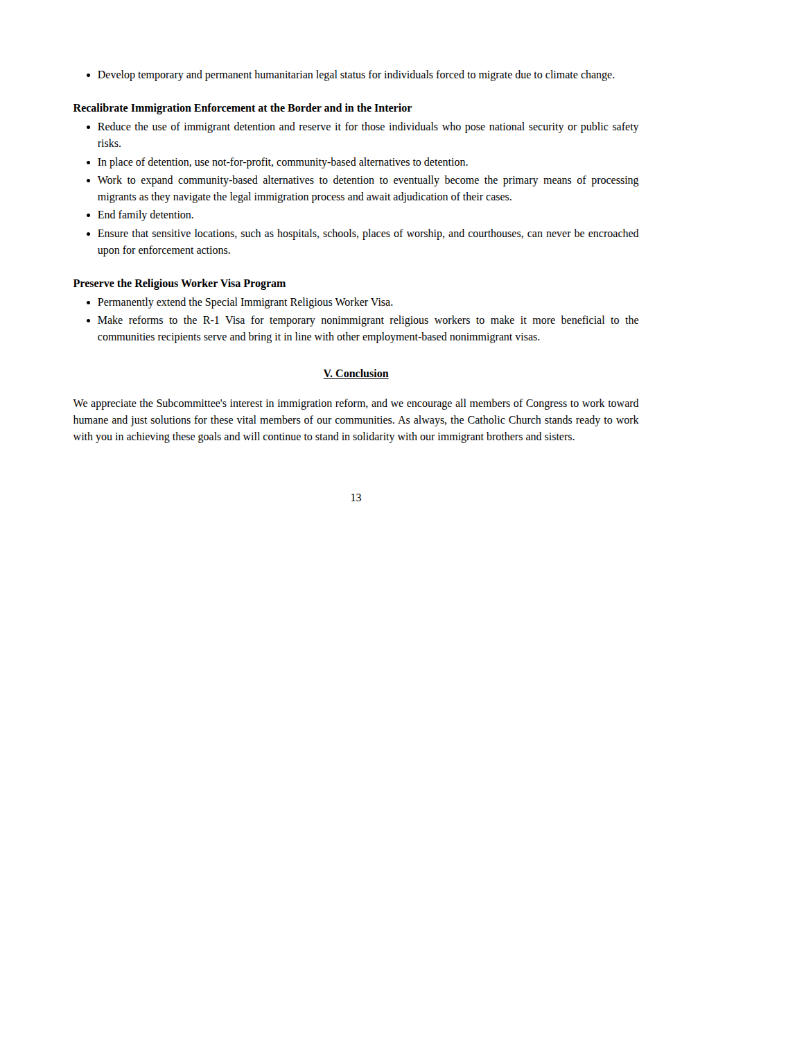Develop temporary and permanent humanitarian legal status for individuals forced to migrate due to climate change.
Recalibrate Immigration Enforcement at the Border and in the Interior
Reduce the use of immigrant detention and reserve it for those individuals who pose national security or public safety risks.
In place of detention, use not-for-profit, community-based alternatives to detention.
Work to expand community-based alternatives to detention to eventually become the primary means of processing migrants as they navigate the legal immigration process and await adjudication of their cases.
End family detention.
Ensure that sensitive locations, such as hospitals, schools, places of worship, and courthouses, can never be encroached upon for enforcement actions.
Preserve the Religious Worker Visa Program
Permanently extend the Special Immigrant Religious Worker Visa.
Make reforms to the R-1 Visa for temporary nonimmigrant religious workers to make it more beneficial to the communities recipients serve and bring it in line with other employment-based nonimmigrant visas.
V. Conclusion
We appreciate the Subcommittee's interest in immigration reform, and we encourage all members of Congress to work toward humane and just solutions for these vital members of our communities. As always, the Catholic Church stands ready to work with you in achieving these goals and will continue to stand in solidarity with our immigrant brothers and sisters.
13